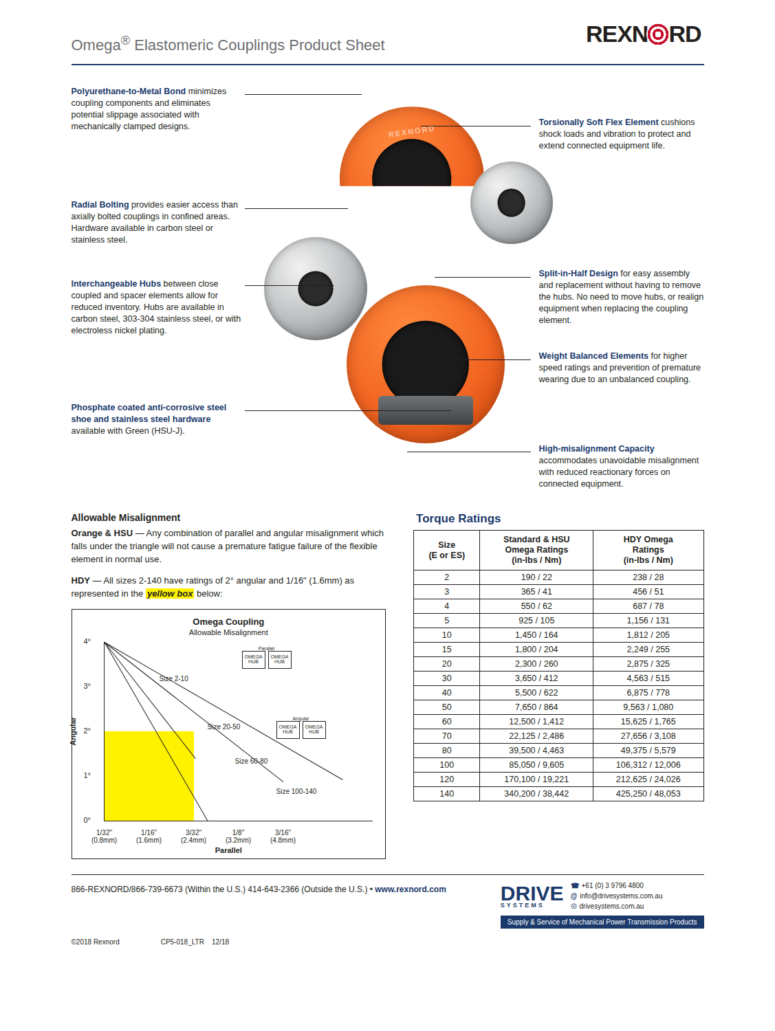Omega® Elastomeric Couplings Product Sheet
REXN RD
Polyurethane-to-Metal Bond
minimizes coupling components and eliminates potential slippage associated with mechanically clamped designs.
Radial Bolting
provides easier access than axially bolted couplings in confined areas. Hardware available in carbon steel or stainless steel.
Interchangeable Hubs
between close coupled and spacer elements allow for reduced inventory. Hubs are available in carbon steel, 303-304 stainless steel, or with electroless nickel plating.
Phosphate coated anti-corrosive steel shoe and stainless steel hardware
available with Green (HSU-J).
Torsionally Soft Flex Element
cushions shock loads and vibration to protect and extend connected equipment life.
Split-in-Half Design
for easy assembly and replacement without having to remove the hubs. No need to move hubs, or realign equipment when replacing the coupling element.
Weight Balanced Elements
for higher speed ratings and prevention of premature wearing due to an unbalanced coupling.
High-misalignment Capacity
accommodates unavoidable misalignment with reduced reactionary forces on connected equipment.
REXNORD
Allowable Misalignment
Orange & HSU — Any combination of parallel and angular misalignment which falls under the triangle will not cause a premature fatigue failure of the flexible element in normal use.
HDY — All sizes 2-140 have ratings of 2° angular and 1/16" (1.6mm) as represented in the yellow box below:
Omega Coupling
Allowable Misalignment
Angular
4°
3°
2°
1°
0°
Size 2-10
Size 20-50
Size 60-80
Size 100-140
Parallel
OMEGA
HUB OMEGA
HUB
Angular
OMEGA
HUB OMEGA
HUB
1/32"
(0.8mm)
1/16"
(1.6mm)
3/32"
(2.4mm)
1/8"
(3.2mm)
3/16"
(4.8mm)
Parallel
Torque Ratings
| Size (E or ES) | Standard & HSU Omega Ratings (in-lbs / Nm) | HDY Omega Ratings (in-lbs / Nm) |
| --- | --- | --- |
| 2 | 190 / 22 | 238 / 28 |
| 3 | 365 / 41 | 456 / 51 |
| 4 | 550 / 62 | 687 / 78 |
| 5 | 925 / 105 | 1,156 / 131 |
| 10 | 1,450 / 164 | 1,812 / 205 |
| 15 | 1,800 / 204 | 2,249 / 255 |
| 20 | 2,300 / 260 | 2,875 / 325 |
| 30 | 3,650 / 412 | 4,563 / 515 |
| 40 | 5,500 / 622 | 6,875 / 778 |
| 50 | 7,650 / 864 | 9,563 / 1,080 |
| 60 | 12,500 / 1,412 | 15,625 / 1,765 |
| 70 | 22,125 / 2,486 | 27,656 / 3,108 |
| 80 | 39,500 / 4,463 | 49,375 / 5,579 |
| 100 | 85,050 / 9,605 | 106,312 / 12,006 |
| 120 | 170,100 / 19,221 | 212,625 / 24,026 |
| 140 | 340,200 / 38,442 | 425,250 / 48,053 |
866-REXNORD/866-739-6673 (Within the U.S.) 414-643-2366 (Outside the U.S.) • www.rexnord.com
DRIVESYSTEMS
☎+61 (0) 3 9796 4800
@info@drivesystems.com.au
☉drivesystems.com.au
Supply & Service of Mechanical Power Transmission Products
©2018 Rexnord CP5-018_LTR 12/18